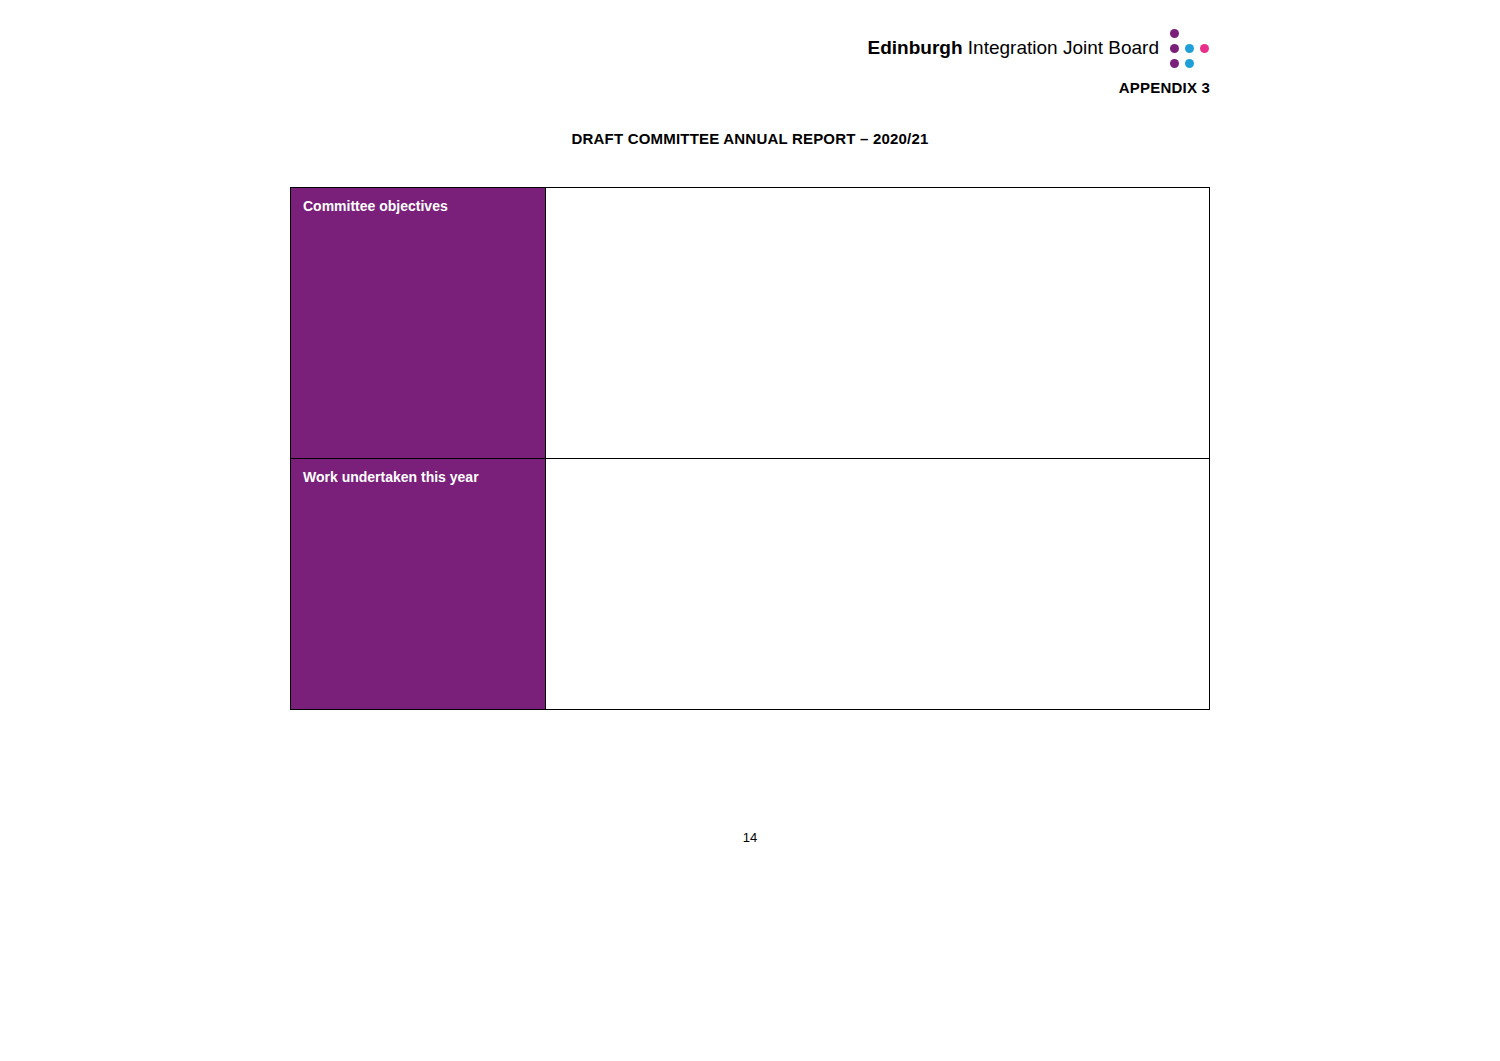Edinburgh Integration Joint Board
APPENDIX 3
DRAFT COMMITTEE ANNUAL REPORT – 2020/21
| Committee objectives | |
| Work undertaken this year | |
14